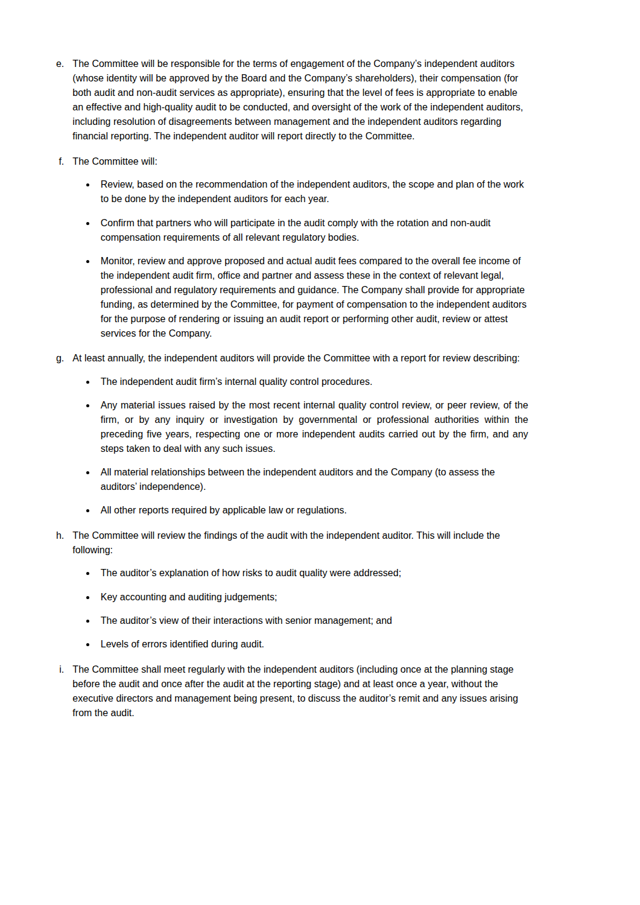The Committee will be responsible for the terms of engagement of the Company’s independent auditors (whose identity will be approved by the Board and the Company’s shareholders), their compensation (for both audit and non-audit services as appropriate), ensuring that the level of fees is appropriate to enable an effective and high-quality audit to be conducted, and oversight of the work of the independent auditors, including resolution of disagreements between management and the independent auditors regarding financial reporting. The independent auditor will report directly to the Committee.
The Committee will:
Review, based on the recommendation of the independent auditors, the scope and plan of the work to be done by the independent auditors for each year.
Confirm that partners who will participate in the audit comply with the rotation and non-audit compensation requirements of all relevant regulatory bodies.
Monitor, review and approve proposed and actual audit fees compared to the overall fee income of the independent audit firm, office and partner and assess these in the context of relevant legal, professional and regulatory requirements and guidance. The Company shall provide for appropriate funding, as determined by the Committee, for payment of compensation to the independent auditors for the purpose of rendering or issuing an audit report or performing other audit, review or attest services for the Company.
At least annually, the independent auditors will provide the Committee with a report for review describing:
The independent audit firm’s internal quality control procedures.
Any material issues raised by the most recent internal quality control review, or peer review, of the firm, or by any inquiry or investigation by governmental or professional authorities within the preceding five years, respecting one or more independent audits carried out by the firm, and any steps taken to deal with any such issues.
All material relationships between the independent auditors and the Company (to assess the auditors’ independence).
All other reports required by applicable law or regulations.
The Committee will review the findings of the audit with the independent auditor. This will include the following:
The auditor’s explanation of how risks to audit quality were addressed;
Key accounting and auditing judgements;
The auditor’s view of their interactions with senior management; and
Levels of errors identified during audit.
The Committee shall meet regularly with the independent auditors (including once at the planning stage before the audit and once after the audit at the reporting stage) and at least once a year, without the executive directors and management being present, to discuss the auditor’s remit and any issues arising from the audit.